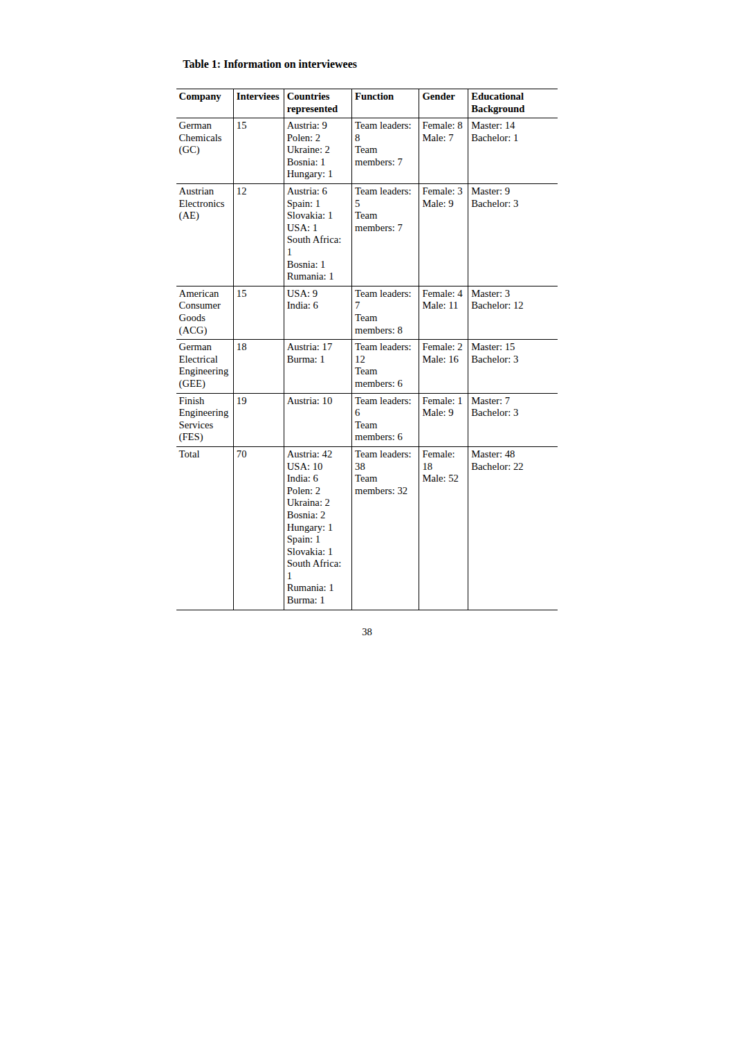Table 1: Information on interviewees
| Company | Interviees | Countries represented | Function | Gender | Educational Background |
| --- | --- | --- | --- | --- | --- |
| German Chemicals (GC) | 15 | Austria: 9 Polen: 2 Ukraine: 2 Bosnia: 1 Hungary: 1 | Team leaders: 8 Team members: 7 | Female: 8 Male: 7 | Master: 14 Bachelor: 1 |
| Austrian Electronics (AE) | 12 | Austria: 6 Spain: 1 Slovakia: 1 USA: 1 South Africa: 1 Bosnia: 1 Rumania: 1 | Team leaders: 5 Team members: 7 | Female: 3 Male: 9 | Master: 9 Bachelor: 3 |
| American Consumer Goods (ACG) | 15 | USA: 9 India: 6 | Team leaders: 7 Team members: 8 | Female: 4 Male: 11 | Master: 3 Bachelor: 12 |
| German Electrical Engineering (GEE) | 18 | Austria: 17 Burma: 1 | Team leaders: 12 Team members: 6 | Female: 2 Male: 16 | Master: 15 Bachelor: 3 |
| Finish Engineering Services (FES) | 19 | Austria: 10 | Team leaders: 6 Team members: 6 | Female: 1 Male: 9 | Master: 7 Bachelor: 3 |
| Total | 70 | Austria: 42 USA: 10 India: 6 Polen: 2 Ukraina: 2 Bosnia: 2 Hungary: 1 Spain: 1 Slovakia: 1 South Africa: 1 Rumania: 1 Burma: 1 | Team leaders: 38 Team members: 32 | Female: 18 Male: 52 | Master: 48 Bachelor: 22 |
38